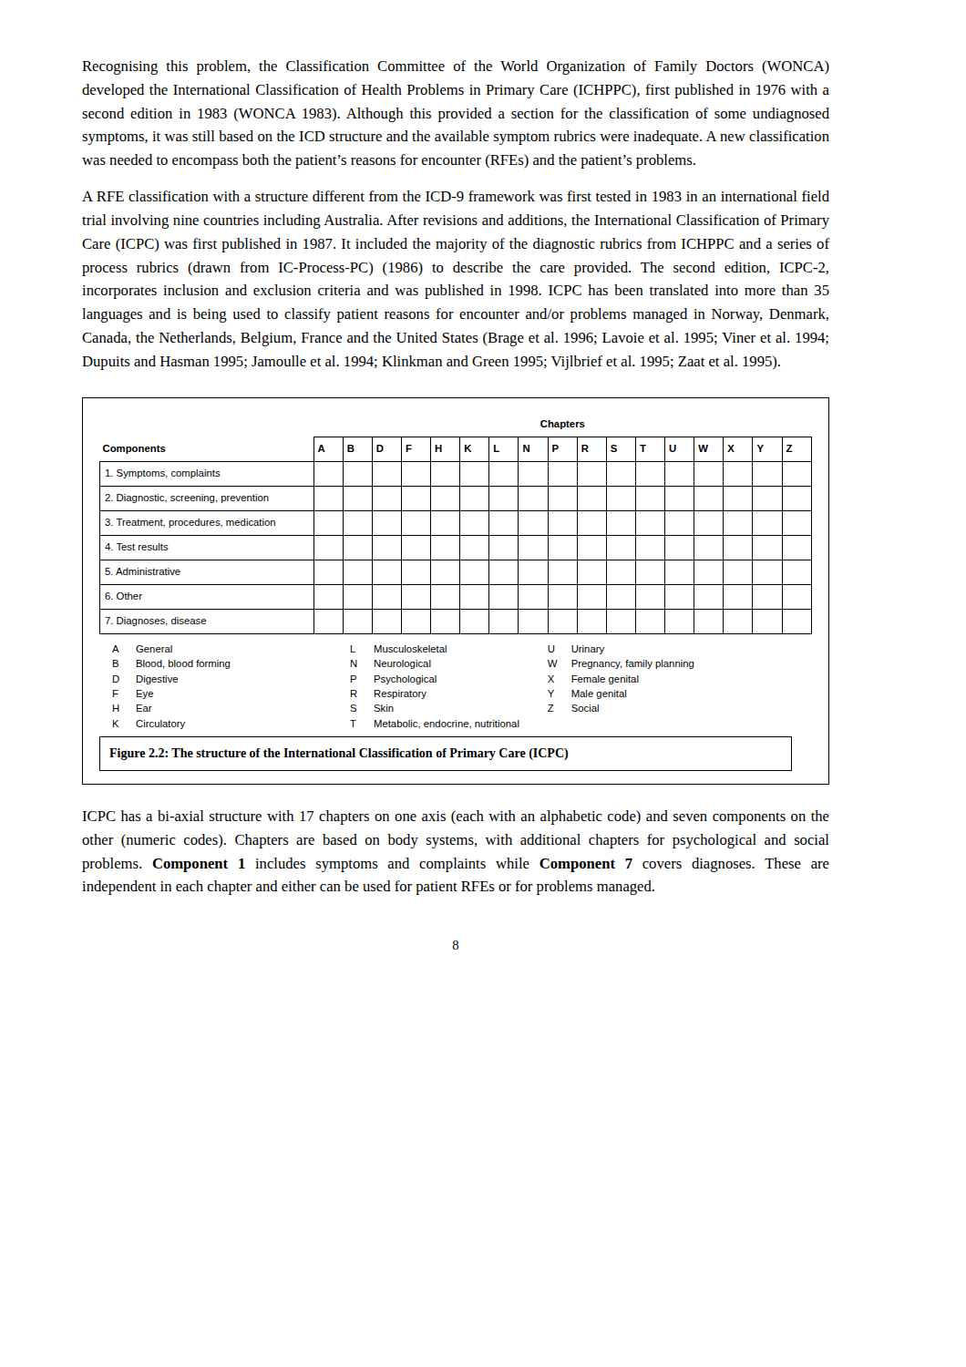Recognising this problem, the Classification Committee of the World Organization of Family Doctors (WONCA) developed the International Classification of Health Problems in Primary Care (ICHPPC), first published in 1976 with a second edition in 1983 (WONCA 1983). Although this provided a section for the classification of some undiagnosed symptoms, it was still based on the ICD structure and the available symptom rubrics were inadequate. A new classification was needed to encompass both the patient’s reasons for encounter (RFEs) and the patient’s problems.
A RFE classification with a structure different from the ICD-9 framework was first tested in 1983 in an international field trial involving nine countries including Australia. After revisions and additions, the International Classification of Primary Care (ICPC) was first published in 1987. It included the majority of the diagnostic rubrics from ICHPPC and a series of process rubrics (drawn from IC-Process-PC) (1986) to describe the care provided. The second edition, ICPC-2, incorporates inclusion and exclusion criteria and was published in 1998. ICPC has been translated into more than 35 languages and is being used to classify patient reasons for encounter and/or problems managed in Norway, Denmark, Canada, the Netherlands, Belgium, France and the United States (Brage et al. 1996; Lavoie et al. 1995; Viner et al. 1994; Dupuits and Hasman 1995; Jamoulle et al. 1994; Klinkman and Green 1995; Vijlbrief et al. 1995; Zaat et al. 1995).
| | Chapters |
| Components | A | B | D | F | H | K | L | N | P | R | S | T | U | W | X | Y | Z |
| 1. Symptoms, complaints | | | | | | | | | | | | | | | | | |
| 2. Diagnostic, screening, prevention | | | | | | | | | | | | | | | | | |
| 3. Treatment, procedures, medication | | | | | | | | | | | | | | | | | |
| 4. Test results | | | | | | | | | | | | | | | | | |
| 5. Administrative | | | | | | | | | | | | | | | | | |
| 6. Other | | | | | | | | | | | | | | | | | |
| 7. Diagnoses, disease | | | | | | | | | | | | | | | | | |
| A | General | L | Musculoskeletal | U | Urinary |
| B | Blood, blood forming | N | Neurological | W | Pregnancy, family planning |
| D | Digestive | P | Psychological | X | Female genital |
| F | Eye | R | Respiratory | Y | Male genital |
| H | Ear | S | Skin | Z | Social |
| K | Circulatory | T | Metabolic, endocrine, nutritional |
Figure 2.2: The structure of the International Classification of Primary Care (ICPC)
ICPC has a bi-axial structure with 17 chapters on one axis (each with an alphabetic code) and seven components on the other (numeric codes). Chapters are based on body systems, with additional chapters for psychological and social problems. Component 1 includes symptoms and complaints while Component 7 covers diagnoses. These are independent in each chapter and either can be used for patient RFEs or for problems managed.
8